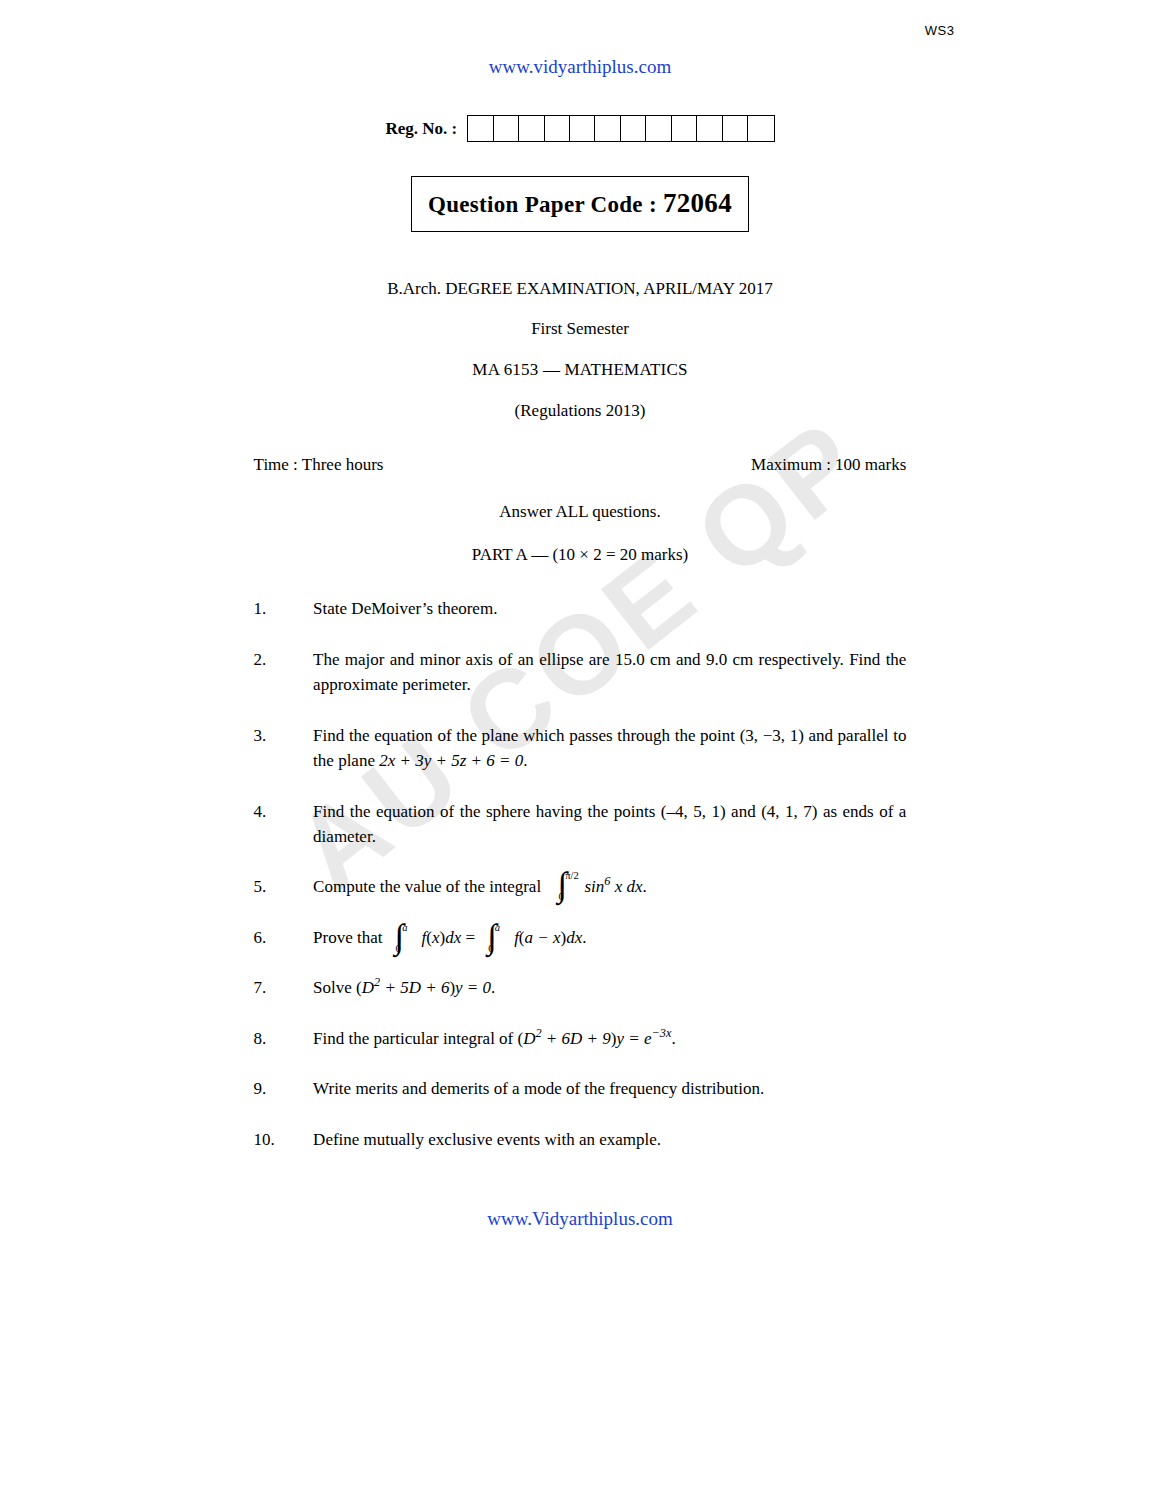WS3
AU COE QP
www.vidyarthiplus.com
Reg. No. :
Question Paper Code : 72064
B.Arch. DEGREE EXAMINATION, APRIL/MAY 2017
First Semester
MA 6153 — MATHEMATICS
(Regulations 2013)
Time : Three hours Maximum : 100 marks
Answer ALL questions.
PART A — (10 × 2 = 20 marks)
1. State DeMoiver’s theorem.
2. The major and minor axis of an ellipse are 15.0 cm and 9.0 cm respectively. Find the approximate perimeter.
3. Find the equation of the plane which passes through the point (3, −3, 1) and parallel to the plane 2x + 3y + 5z + 6 = 0.
4. Find the equation of the sphere having the points (–4, 5, 1) and (4, 1, 7) as ends of a diameter.
5. Compute the value of the integral π/2∫0 sin6 x dx.
6. Prove that a∫0 f(x) dx = a∫0 f(a − x) dx.
7. Solve (D2 + 5D + 6) y = 0.
8. Find the particular integral of (D2 + 6D + 9) y = e−3x.
9. Write merits and demerits of a mode of the frequency distribution.
10. Define mutually exclusive events with an example.
www.Vidyarthiplus.com